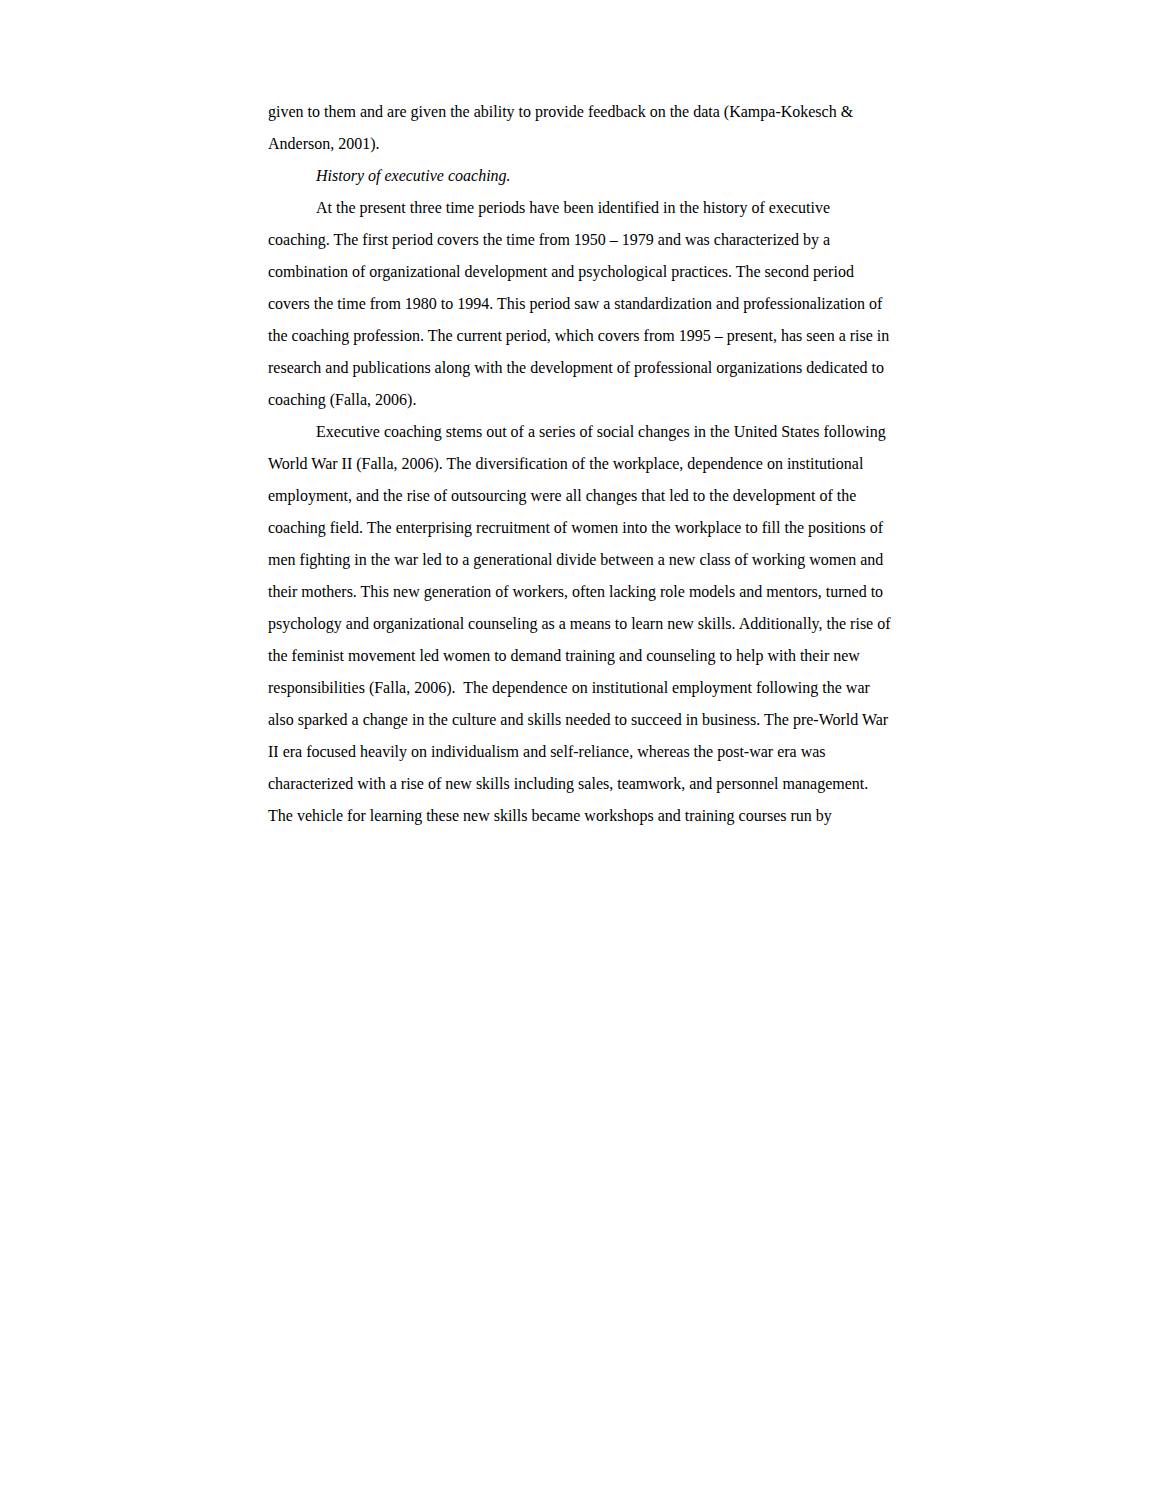given to them and are given the ability to provide feedback on the data (Kampa-Kokesch & Anderson, 2001).
History of executive coaching.
At the present three time periods have been identified in the history of executive coaching. The first period covers the time from 1950 – 1979 and was characterized by a combination of organizational development and psychological practices. The second period covers the time from 1980 to 1994. This period saw a standardization and professionalization of the coaching profession. The current period, which covers from 1995 – present, has seen a rise in research and publications along with the development of professional organizations dedicated to coaching (Falla, 2006).
Executive coaching stems out of a series of social changes in the United States following World War II (Falla, 2006). The diversification of the workplace, dependence on institutional employment, and the rise of outsourcing were all changes that led to the development of the coaching field. The enterprising recruitment of women into the workplace to fill the positions of men fighting in the war led to a generational divide between a new class of working women and their mothers. This new generation of workers, often lacking role models and mentors, turned to psychology and organizational counseling as a means to learn new skills. Additionally, the rise of the feminist movement led women to demand training and counseling to help with their new responsibilities (Falla, 2006). The dependence on institutional employment following the war also sparked a change in the culture and skills needed to succeed in business. The pre-World War II era focused heavily on individualism and self-reliance, whereas the post-war era was characterized with a rise of new skills including sales, teamwork, and personnel management. The vehicle for learning these new skills became workshops and training courses run by